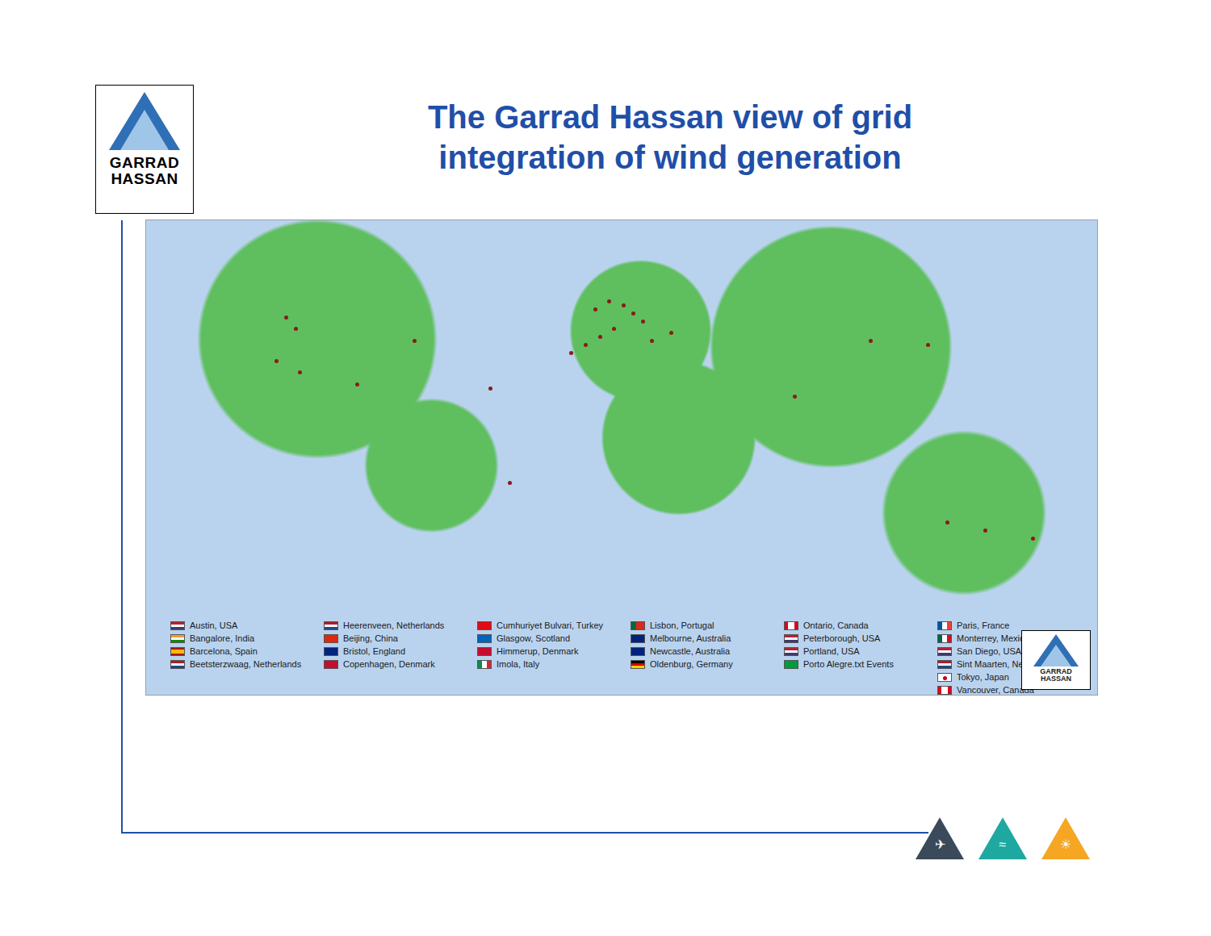GARRAD
HASSAN
The Garrad Hassan view of grid
integration of wind generation
Austin, USA
Heerenveen, Netherlands
Cumhuriyet Bulvari, Turkey
Lisbon, Portugal
Ontario, Canada
Paris, France
Bangalore, India
Beijing, China
Glasgow, Scotland
Melbourne, Australia
Peterborough, USA
Monterrey, Mexico
Barcelona, Spain
Bristol, England
Himmerup, Denmark
Newcastle, Australia
Portland, USA
San Diego, USA
Beetsterzwaag, Netherlands
Copenhagen, Denmark
Imola, Italy
Oldenburg, Germany
Porto Alegre.txt Events
Sint Maarten, Netherlands
Tokyo, Japan
Vancouver, Canada
Wellington, New Zealand
Zaragoza, Spain
GARRAD
HASSAN
✈
≈
☀